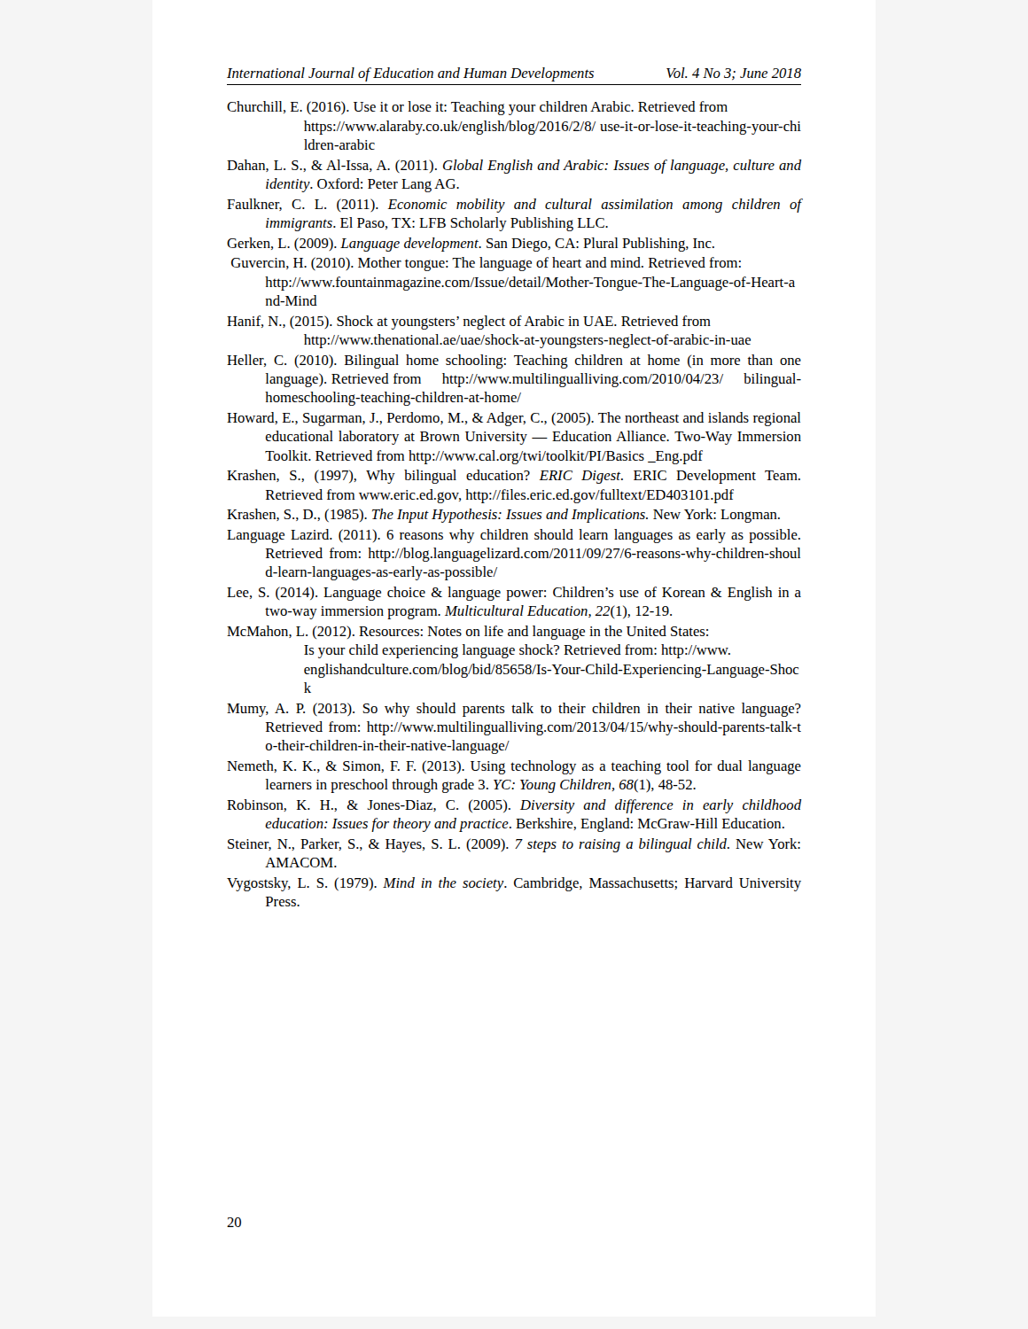International Journal of Education and Human Developments Vol. 4 No 3; June 2018
Churchill, E. (2016). Use it or lose it: Teaching your children Arabic. Retrieved from https://www.alaraby.co.uk/english/blog/2016/2/8/ use-it-or-lose-it-teaching-your-children-arabic
Dahan, L. S., & Al-Issa, A. (2011). Global English and Arabic: Issues of language, culture and identity. Oxford: Peter Lang AG.
Faulkner, C. L. (2011). Economic mobility and cultural assimilation among children of immigrants. El Paso, TX: LFB Scholarly Publishing LLC.
Gerken, L. (2009). Language development. San Diego, CA: Plural Publishing, Inc.
Guvercin, H. (2010). Mother tongue: The language of heart and mind. Retrieved from: http://www.fountainmagazine.com/Issue/detail/Mother-Tongue-The-Language-of-Heart-and-Mind
Hanif, N., (2015). Shock at youngsters’ neglect of Arabic in UAE. Retrieved from http://www.thenational.ae/uae/shock-at-youngsters-neglect-of-arabic-in-uae
Heller, C. (2010). Bilingual home schooling: Teaching children at home (in more than one language). Retrieved from http://www.multilingualliving.com/2010/04/23/ bilingual-homeschooling-teaching-children-at-home/
Howard, E., Sugarman, J., Perdomo, M., & Adger, C., (2005). The northeast and islands regional educational laboratory at Brown University — Education Alliance. Two-Way Immersion Toolkit. Retrieved from http://www.cal.org/twi/toolkit/PI/Basics _Eng.pdf
Krashen, S., (1997), Why bilingual education? ERIC Digest. ERIC Development Team. Retrieved from www.eric.ed.gov, http://files.eric.ed.gov/fulltext/ED403101.pdf
Krashen, S., D., (1985). The Input Hypothesis: Issues and Implications. New York: Longman.
Language Lazird. (2011). 6 reasons why children should learn languages as early as possible. Retrieved from: http://blog.languagelizard.com/2011/09/27/6-reasons-why-children-should-learn-languages-as-early-as-possible/
Lee, S. (2014). Language choice & language power: Children’s use of Korean & English in a two-way immersion program. Multicultural Education, 22(1), 12-19.
McMahon, L. (2012). Resources: Notes on life and language in the United States: Is your child experiencing language shock? Retrieved from: http://www. englishandculture.com/blog/bid/85658/Is-Your-Child-Experiencing-Language-Shock
Mumy, A. P. (2013). So why should parents talk to their children in their native language? Retrieved from: http://www.multilingualliving.com/2013/04/15/why-should-parents-talk-to-their-children-in-their-native-language/
Nemeth, K. K., & Simon, F. F. (2013). Using technology as a teaching tool for dual language learners in preschool through grade 3. YC: Young Children, 68(1), 48-52.
Robinson, K. H., & Jones-Diaz, C. (2005). Diversity and difference in early childhood education: Issues for theory and practice. Berkshire, England: McGraw-Hill Education.
Steiner, N., Parker, S., & Hayes, S. L. (2009). 7 steps to raising a bilingual child. New York: AMACOM.
Vygostsky, L. S. (1979). Mind in the society. Cambridge, Massachusetts; Harvard University Press.
20